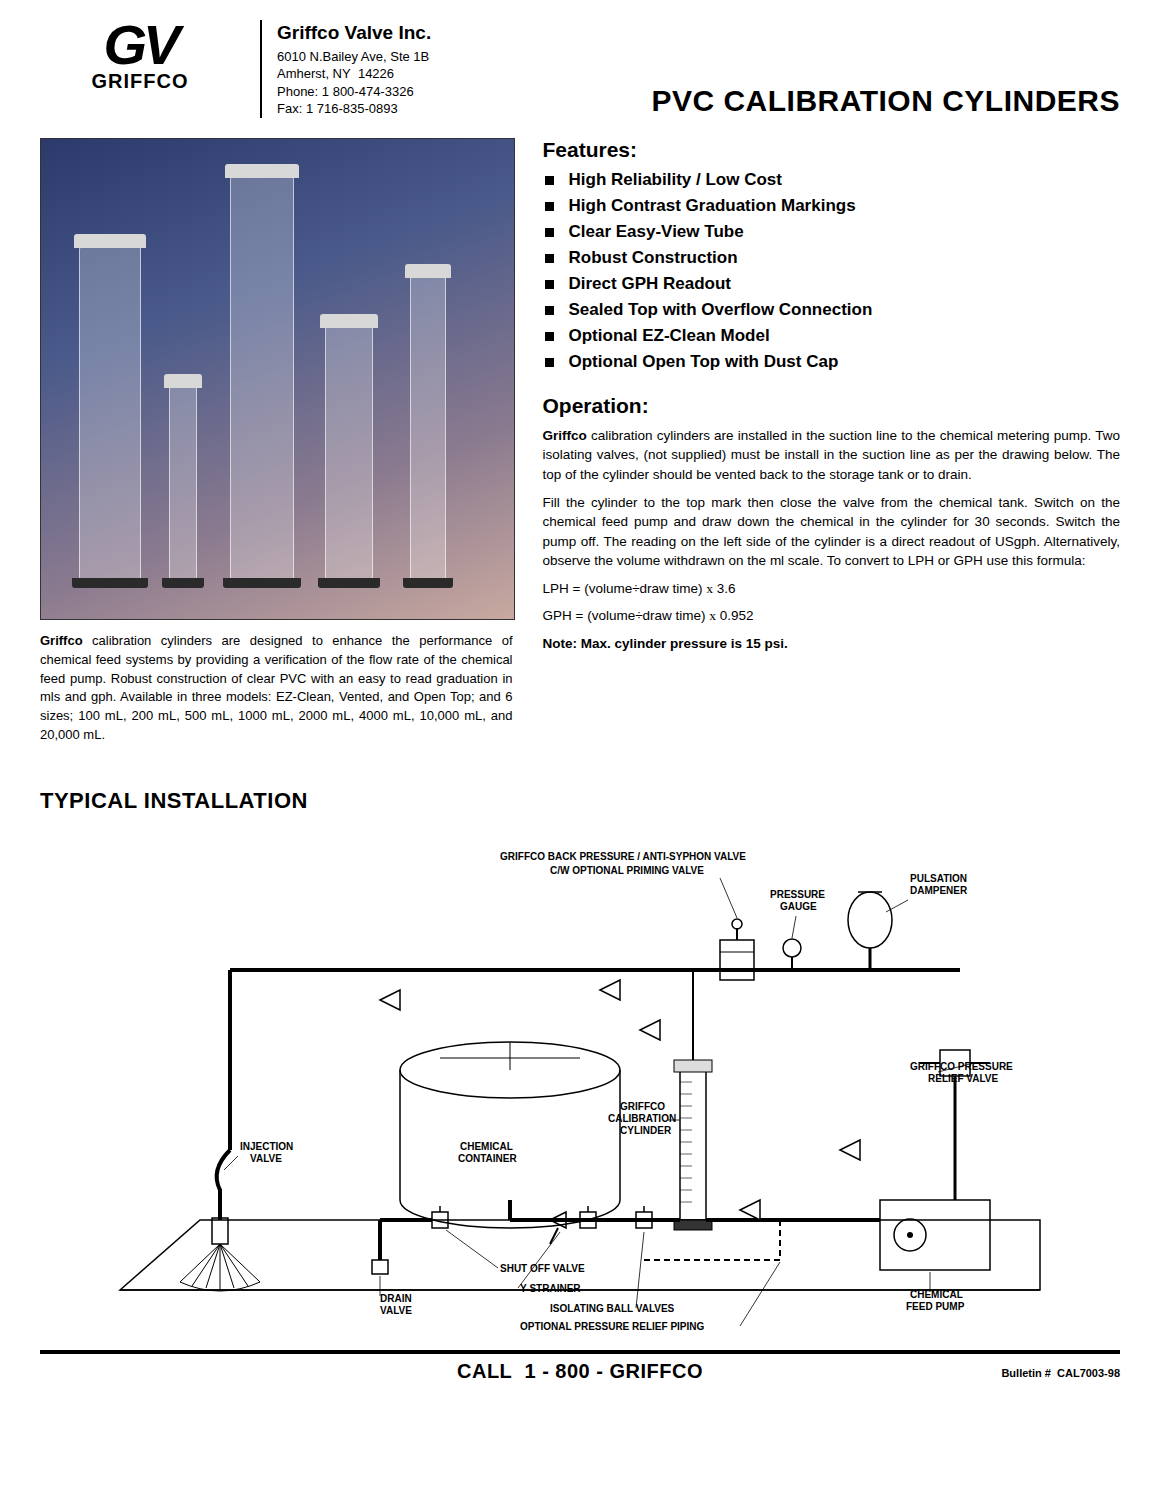GV
GRIFFCO
Griffco Valve Inc.
6010 N.Bailey Ave, Ste 1B
Amherst, NY 14226
Phone: 1 800-474-3326
Fax: 1 716-835-0893
PVC CALIBRATION CYLINDERS
Griffco calibration cylinders are designed to enhance the performance of chemical feed systems by providing a verification of the flow rate of the chemical feed pump. Robust construction of clear PVC with an easy to read graduation in mls and gph. Available in three models: EZ-Clean, Vented, and Open Top; and 6 sizes; 100 mL, 200 mL, 500 mL, 1000 mL, 2000 mL, 4000 mL, 10,000 mL, and 20,000 mL.
Features:
High Reliability / Low Cost
High Contrast Graduation Markings
Clear Easy-View Tube
Robust Construction
Direct GPH Readout
Sealed Top with Overflow Connection
Optional EZ-Clean Model
Optional Open Top with Dust Cap
Operation:
Griffco calibration cylinders are installed in the suction line to the chemical metering pump. Two isolating valves, (not supplied) must be install in the suction line as per the drawing below. The top of the cylinder should be vented back to the storage tank or to drain.
Fill the cylinder to the top mark then close the valve from the chemical tank. Switch on the chemical feed pump and draw down the chemical in the cylinder for 30 seconds. Switch the pump off. The reading on the left side of the cylinder is a direct readout of USgph. Alternatively, observe the volume withdrawn on the ml scale. To convert to LPH or GPH use this formula:
LPH = (volume÷draw time) x 3.6
GPH = (volume÷draw time) x 0.952
Note: Max. cylinder pressure is 15 psi.
TYPICAL INSTALLATION
GRIFFCO BACK PRESSURE / ANTI-SYPHON VALVE C/W OPTIONAL PRIMING VALVE PRESSURE GAUGE PULSATION DAMPENER GRIFFCO PRESSURE RELIEF VALVE GRIFFCO CALIBRATION CYLINDER CHEMICAL CONTAINER INJECTION VALVE SHUT OFF VALVE Y-STRAINER ISOLATING BALL VALVES OPTIONAL PRESSURE RELIEF PIPING DRAIN VALVE CHEMICAL FEED PUMP
CALL 1 - 800 - GRIFFCO
Bulletin # CAL7003-98